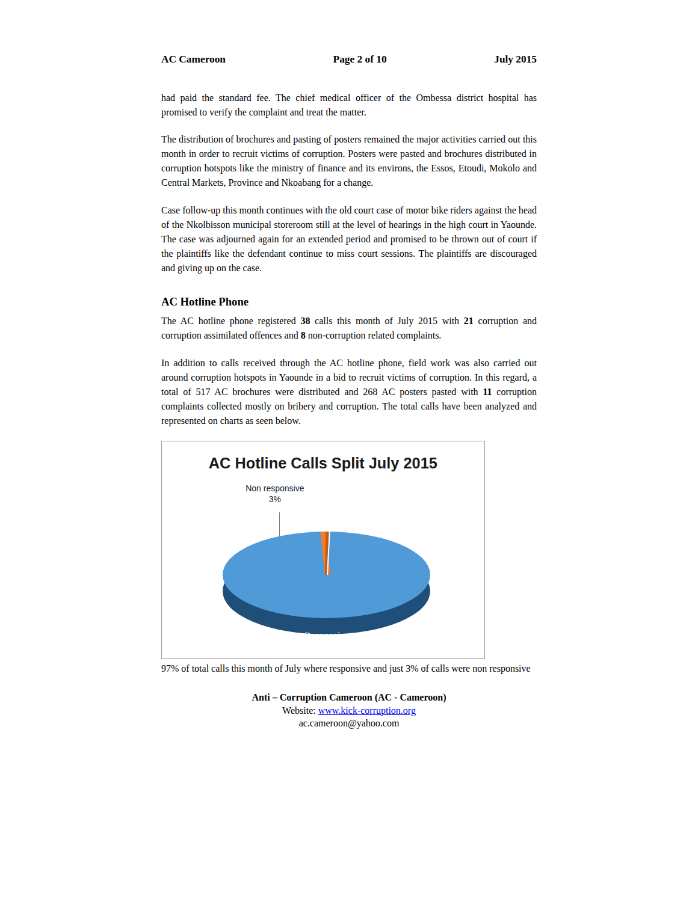AC Cameroon
Page 2 of 10
July 2015
had paid the standard fee. The chief medical officer of the Ombessa district hospital has promised to verify the complaint and treat the matter.
The distribution of brochures and pasting of posters remained the major activities carried out this month in order to recruit victims of corruption. Posters were pasted and brochures distributed in corruption hotspots like the ministry of finance and its environs, the Essos, Etoudi, Mokolo and Central Markets, Province and Nkoabang for a change.
Case follow-up this month continues with the old court case of motor bike riders against the head of the Nkolbisson municipal storeroom still at the level of hearings in the high court in Yaounde. The case was adjourned again for an extended period and promised to be thrown out of court if the plaintiffs like the defendant continue to miss court sessions. The plaintiffs are discouraged and giving up on the case.
AC Hotline Phone
The AC hotline phone registered 38 calls this month of July 2015 with 21 corruption and corruption assimilated offences and 8 non-corruption related complaints.
In addition to calls received through the AC hotline phone, field work was also carried out around corruption hotspots in Yaounde in a bid to recruit victims of corruption. In this regard, a total of 517 AC brochures were distributed and 268 AC posters pasted with 11 corruption complaints collected mostly on bribery and corruption. The total calls have been analyzed and represented on charts as seen below.
AC Hotline Calls Split July 2015
Non responsive
3%
Responsive
97%
97% of total calls this month of July where responsive and just 3% of calls were non responsive
Anti – Corruption Cameroon (AC - Cameroon)
Website: www.kick-corruption.org
ac.cameroon@yahoo.com